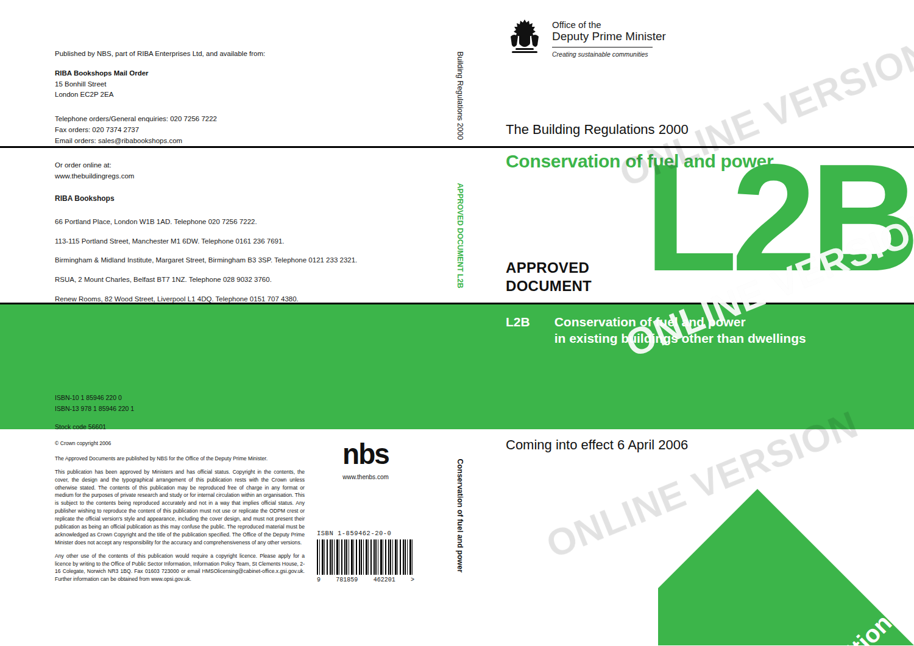Published by NBS, part of RIBA Enterprises Ltd, and available from:
RIBA Bookshops Mail Order
15 Bonhill Street
London EC2P 2EA
Telephone orders/General enquiries: 020 7256 7222
Fax orders: 020 7374 2737
Email orders: sales@ribabookshops.com
Or order online at:
www.thebuildingregs.com
RIBA Bookshops
66 Portland Place, London W1B 1AD. Telephone 020 7256 7222.
113-115 Portland Street, Manchester M1 6DW. Telephone 0161 236 7691.
Birmingham & Midland Institute, Margaret Street, Birmingham B3 3SP. Telephone 0121 233 2321.
RSUA, 2 Mount Charles, Belfast BT7 1NZ. Telephone 028 9032 3760.
Renew Rooms, 82 Wood Street, Liverpool L1 4DQ. Telephone 0151 707 4380.
ISBN-10 1 85946 220 0
ISBN-13 978 1 85946 220 1
Stock code 56601
© Crown copyright 2006
The Approved Documents are published by NBS for the Office of the Deputy Prime Minister.
This publication has been approved by Ministers and has official status. Copyright in the contents, the cover, the design and the typographical arrangement of this publication rests with the Crown unless otherwise stated. The contents of this publication may be reproduced free of charge in any format or medium for the purposes of private research and study or for internal circulation within an organisation. This is subject to the contents being reproduced accurately and not in a way that implies official status. Any publisher wishing to reproduce the content of this publication must not use or replicate the ODPM crest or replicate the official version's style and appearance, including the cover design, and must not present their publication as being an official publication as this may confuse the public. The reproduced material must be acknowledged as Crown Copyright and the title of the publication specified. The Office of the Deputy Prime Minister does not accept any responsibility for the accuracy and comprehensiveness of any other versions.
Any other use of the contents of this publication would require a copyright licence. Please apply for a licence by writing to the Office of Public Sector Information, Information Policy Team, St Clements House, 2-16 Colegate, Norwich NR3 1BQ. Fax 01603 723000 or email HMSOlicensing@cabinet-office.x.gsi.gov.uk. Further information can be obtained from www.opsi.gov.uk.
nbs
www.thenbs.com
ISBN 1-859462-20-0
9781859462201>
Building Regulations 2000 APPROVED DOCUMENT L2B Conservation of fuel and power
Office of the
Deputy Prime Minister
Creating sustainable communities
The Building Regulations 2000
Conservation of fuel and power
L2B
APPROVED
DOCUMENT
L2B
Conservation of fuel and power
in existing buildings other than dwellings
Coming into effect 6 April 2006
2006 edition
ONLINE VERSION
ONLINE VERSION
ONLINE VERSION